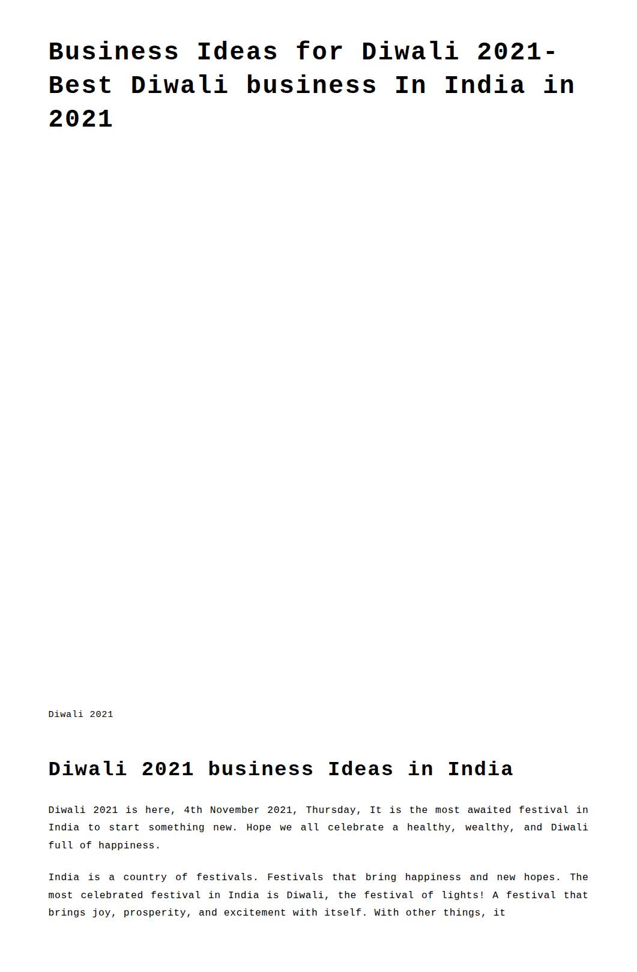Business Ideas for Diwali 2021- Best Diwali business In India in 2021
Diwali 2021
Diwali 2021 business Ideas in India
Diwali 2021 is here, 4th November 2021, Thursday, It is the most awaited festival in India to start something new. Hope we all celebrate a healthy, wealthy, and Diwali full of happiness.
India is a country of festivals. Festivals that bring happiness and new hopes. The most celebrated festival in India is Diwali, the festival of lights! A festival that brings joy, prosperity, and excitement with itself. With other things, it